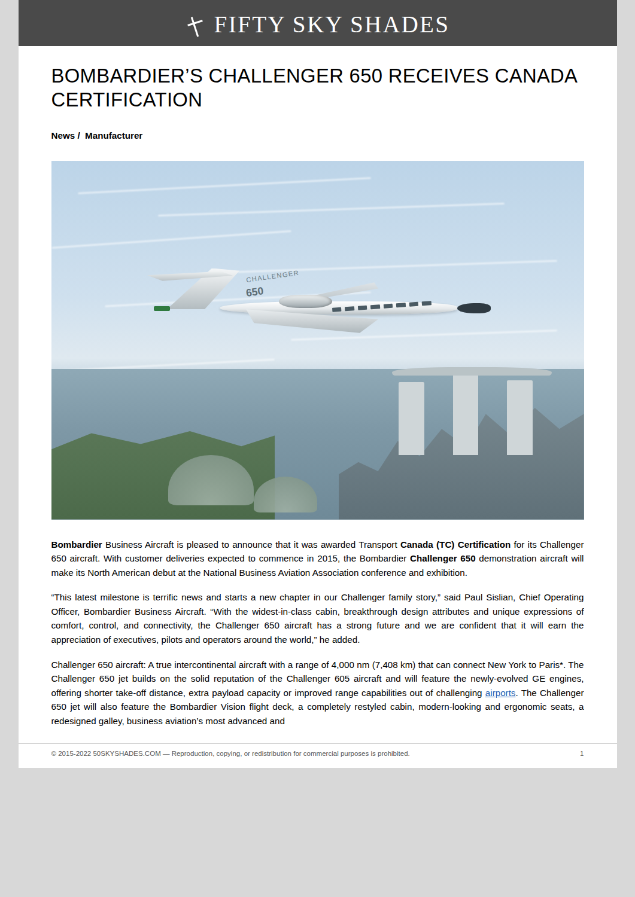FIFTY SKY SHADES
BOMBARDIER’S CHALLENGER 650 RECEIVES CANADA CERTIFICATION
News / Manufacturer
CHALLENGER
650
Bombardier Business Aircraft is pleased to announce that it was awarded Transport Canada (TC) Certification for its Challenger 650 aircraft. With customer deliveries expected to commence in 2015, the Bombardier Challenger 650 demonstration aircraft will make its North American debut at the National Business Aviation Association conference and exhibition.
“This latest milestone is terrific news and starts a new chapter in our Challenger family story,” said Paul Sislian, Chief Operating Officer, Bombardier Business Aircraft. “With the widest-in-class cabin, breakthrough design attributes and unique expressions of comfort, control, and connectivity, the Challenger 650 aircraft has a strong future and we are confident that it will earn the appreciation of executives, pilots and operators around the world,” he added.
Challenger 650 aircraft: A true intercontinental aircraft with a range of 4,000 nm (7,408 km) that can connect New York to Paris*. The Challenger 650 jet builds on the solid reputation of the Challenger 605 aircraft and will feature the newly-evolved GE engines, offering shorter take-off distance, extra payload capacity or improved range capabilities out of challenging airports. The Challenger 650 jet will also feature the Bombardier Vision flight deck, a completely restyled cabin, modern-looking and ergonomic seats, a redesigned galley, business aviation’s most advanced and
© 2015-2022 50SKYSHADES.COM — Reproduction, copying, or redistribution for commercial purposes is prohibited. 1